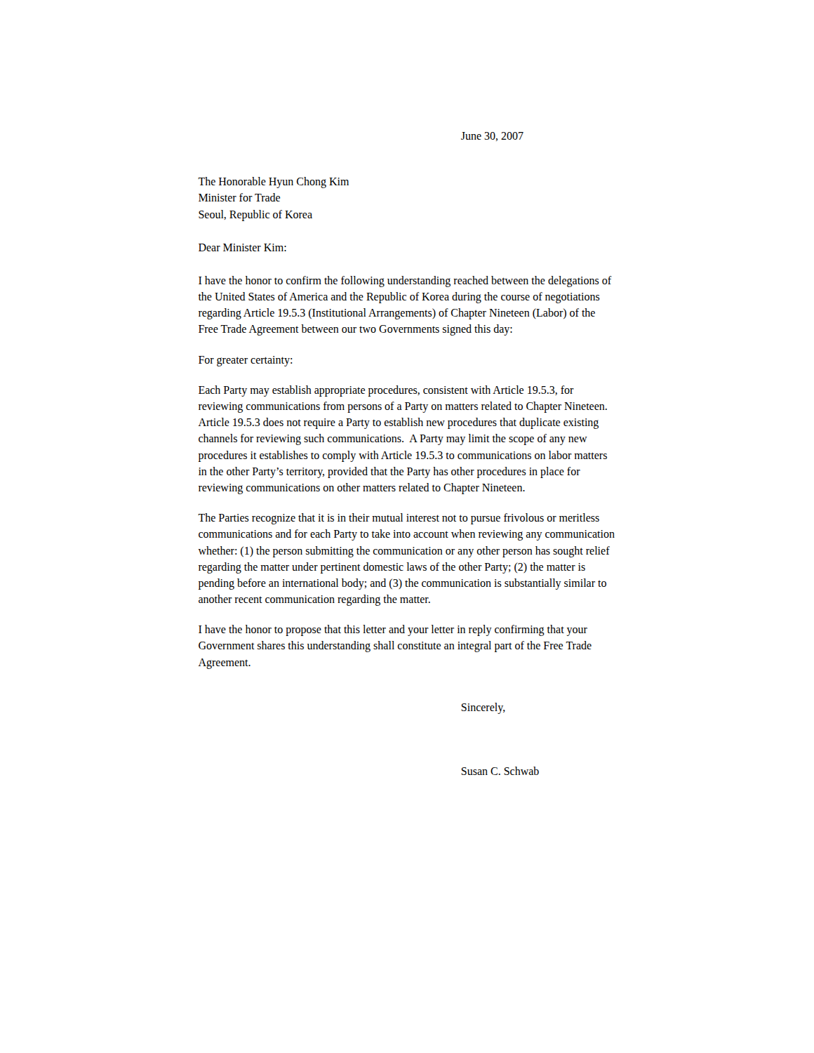June 30, 2007
The Honorable Hyun Chong Kim Minister for Trade Seoul, Republic of Korea
Dear Minister Kim:
I have the honor to confirm the following understanding reached between the delegations of the United States of America and the Republic of Korea during the course of negotiations regarding Article 19.5.3 (Institutional Arrangements) of Chapter Nineteen (Labor) of the Free Trade Agreement between our two Governments signed this day:
For greater certainty:
Each Party may establish appropriate procedures, consistent with Article 19.5.3, for reviewing communications from persons of a Party on matters related to Chapter Nineteen. Article 19.5.3 does not require a Party to establish new procedures that duplicate existing channels for reviewing such communications. A Party may limit the scope of any new procedures it establishes to comply with Article 19.5.3 to communications on labor matters in the other Party’s territory, provided that the Party has other procedures in place for reviewing communications on other matters related to Chapter Nineteen.
The Parties recognize that it is in their mutual interest not to pursue frivolous or meritless communications and for each Party to take into account when reviewing any communication whether: (1) the person submitting the communication or any other person has sought relief regarding the matter under pertinent domestic laws of the other Party; (2) the matter is pending before an international body; and (3) the communication is substantially similar to another recent communication regarding the matter.
I have the honor to propose that this letter and your letter in reply confirming that your Government shares this understanding shall constitute an integral part of the Free Trade Agreement.
Sincerely,
Susan C. Schwab